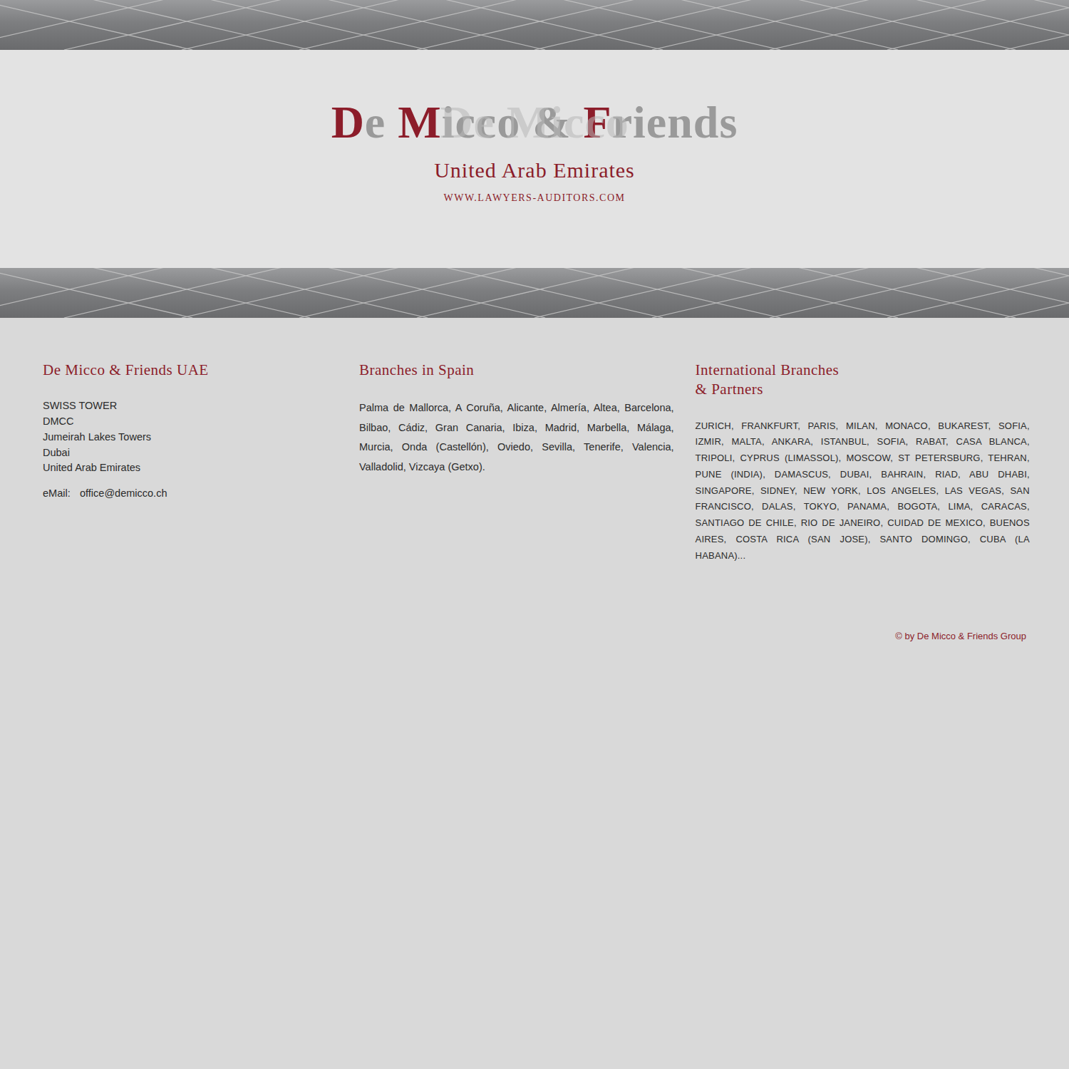De Micco & Friends De Micco
United Arab Emirates
WWW.LAWYERS-AUDITORS.COM
De Micco & Friends UAE
SWISS TOWER
DMCC
Jumeirah Lakes Towers
Dubai
United Arab Emirates
eMail: office@demicco.ch
Branches in Spain
Palma de Mallorca, A Coruña, Alicante, Almería, Altea, Barcelona, Bilbao, Cádiz, Gran Canaria, Ibiza, Madrid, Marbella, Málaga, Murcia, Onda (Castellón), Oviedo, Sevilla, Tenerife, Valencia, Valladolid, Vizcaya (Getxo).
International Branches
& Partners
ZURICH, FRANKFURT, PARIS, MILAN, MONACO, BUKAREST, SOFIA, IZMIR, MALTA, ANKARA, ISTANBUL, SOFIA, RABAT, CASA BLANCA, TRIPOLI, CYPRUS (LIMASSOL), MOSCOW, ST PETERSBURG, TEHRAN, PUNE (INDIA), DAMASCUS, DUBAI, BAHRAIN, RIAD, ABU DHABI, SINGAPORE, SIDNEY, NEW YORK, LOS ANGELES, LAS VEGAS, SAN FRANCISCO, DALAS, TOKYO, PANAMA, BOGOTA, LIMA, CARACAS, SANTIAGO DE CHILE, RIO DE JANEIRO, CUIDAD DE MEXICO, BUENOS AIRES, COSTA RICA (SAN JOSE), SANTO DOMINGO, CUBA (LA HABANA)...
© by De Micco & Friends Group